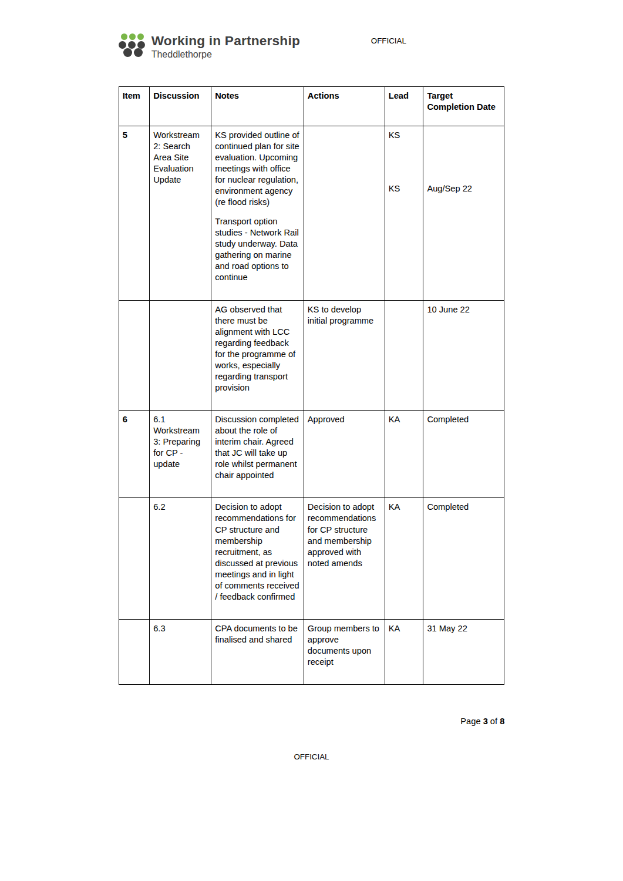Working in Partnership
Theddlethorpe
OFFICIAL
| Item | Discussion | Notes | Actions | Lead | Target Completion Date |
| --- | --- | --- | --- | --- | --- |
| 5 | Workstream 2: Search Area Site Evaluation Update | KS provided outline of continued plan for site evaluation. Upcoming meetings with office for nuclear regulation, environment agency (re flood risks) Transport option studies - Network Rail study underway. Data gathering on marine and road options to continue | | KS KS | Aug/Sep 22 |
| | | AG observed that there must be alignment with LCC regarding feedback for the programme of works, especially regarding transport provision | KS to develop initial programme | | 10 June 22 |
| 6 | 6.1 Workstream 3: Preparing for CP - update | Discussion completed about the role of interim chair. Agreed that JC will take up role whilst permanent chair appointed | Approved | KA | Completed |
| | 6.2 | Decision to adopt recommendations for CP structure and membership recruitment, as discussed at previous meetings and in light of comments received / feedback confirmed | Decision to adopt recommendations for CP structure and membership approved with noted amends | KA | Completed |
| | 6.3 | CPA documents to be finalised and shared | Group members to approve documents upon receipt | KA | 31 May 22 |
Page 3 of 8
OFFICIAL